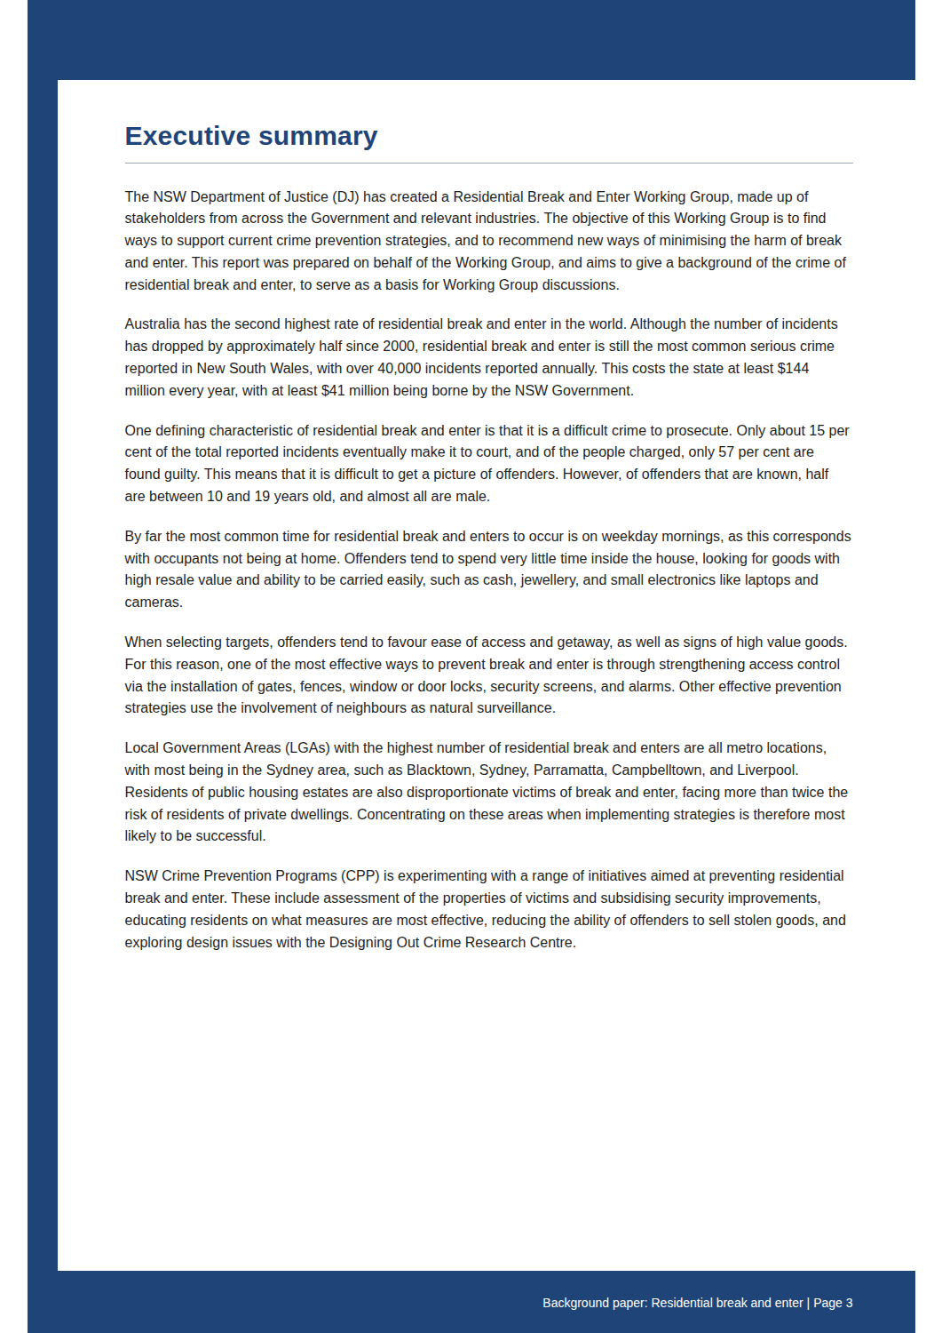Executive summary
The NSW Department of Justice (DJ) has created a Residential Break and Enter Working Group, made up of stakeholders from across the Government and relevant industries. The objective of this Working Group is to find ways to support current crime prevention strategies, and to recommend new ways of minimising the harm of break and enter. This report was prepared on behalf of the Working Group, and aims to give a background of the crime of residential break and enter, to serve as a basis for Working Group discussions.
Australia has the second highest rate of residential break and enter in the world. Although the number of incidents has dropped by approximately half since 2000, residential break and enter is still the most common serious crime reported in New South Wales, with over 40,000 incidents reported annually. This costs the state at least $144 million every year, with at least $41 million being borne by the NSW Government.
One defining characteristic of residential break and enter is that it is a difficult crime to prosecute. Only about 15 per cent of the total reported incidents eventually make it to court, and of the people charged, only 57 per cent are found guilty. This means that it is difficult to get a picture of offenders. However, of offenders that are known, half are between 10 and 19 years old, and almost all are male.
By far the most common time for residential break and enters to occur is on weekday mornings, as this corresponds with occupants not being at home. Offenders tend to spend very little time inside the house, looking for goods with high resale value and ability to be carried easily, such as cash, jewellery, and small electronics like laptops and cameras.
When selecting targets, offenders tend to favour ease of access and getaway, as well as signs of high value goods. For this reason, one of the most effective ways to prevent break and enter is through strengthening access control via the installation of gates, fences, window or door locks, security screens, and alarms. Other effective prevention strategies use the involvement of neighbours as natural surveillance.
Local Government Areas (LGAs) with the highest number of residential break and enters are all metro locations, with most being in the Sydney area, such as Blacktown, Sydney, Parramatta, Campbelltown, and Liverpool. Residents of public housing estates are also disproportionate victims of break and enter, facing more than twice the risk of residents of private dwellings. Concentrating on these areas when implementing strategies is therefore most likely to be successful.
NSW Crime Prevention Programs (CPP) is experimenting with a range of initiatives aimed at preventing residential break and enter. These include assessment of the properties of victims and subsidising security improvements, educating residents on what measures are most effective, reducing the ability of offenders to sell stolen goods, and exploring design issues with the Designing Out Crime Research Centre.
Background paper: Residential break and enter | Page 3